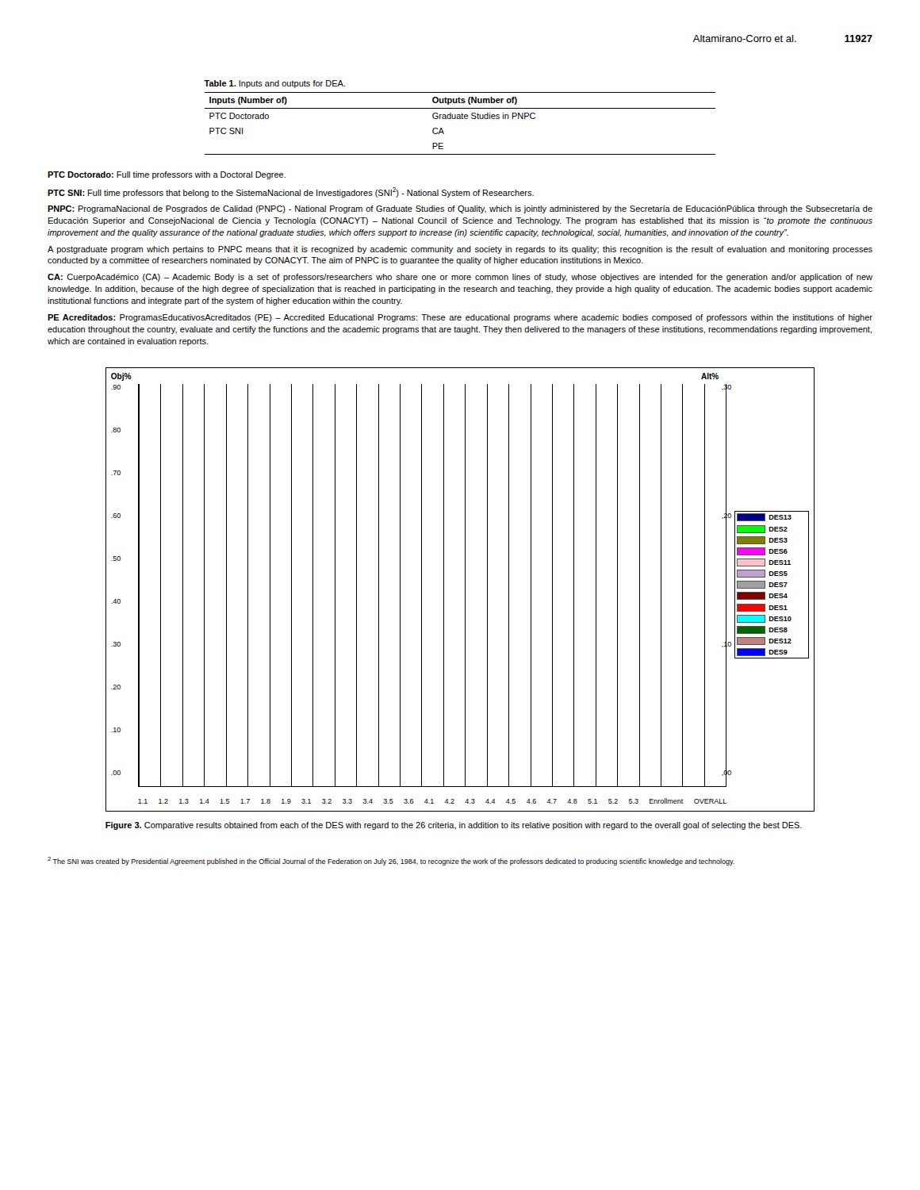Altamirano-Corro et al. 11927
Table 1. Inputs and outputs for DEA.
| Inputs (Number of) | Outputs (Number of) |
| --- | --- |
| PTC Doctorado | Graduate Studies in PNPC |
| PTC SNI | CA |
| | PE |
PTC Doctorado: Full time professors with a Doctoral Degree.
PTC SNI: Full time professors that belong to the SistemaNacional de Investigadores (SNI2) - National System of Researchers.
PNPC: ProgramaNacional de Posgrados de Calidad (PNPC) - National Program of Graduate Studies of Quality, which is jointly administered by the Secretaría de EducaciónPública through the Subsecretaría de Educación Superior and ConsejoNacional de Ciencia y Tecnología (CONACYT) – National Council of Science and Technology. The program has established that its mission is “to promote the continuous improvement and the quality assurance of the national graduate studies, which offers support to increase (in) scientific capacity, technological, social, humanities, and innovation of the country”.
A postgraduate program which pertains to PNPC means that it is recognized by academic community and society in regards to its quality; this recognition is the result of evaluation and monitoring processes conducted by a committee of researchers nominated by CONACYT. The aim of PNPC is to guarantee the quality of higher education institutions in Mexico.
CA: CuerpoAcadémico (CA) – Academic Body is a set of professors/researchers who share one or more common lines of study, whose objectives are intended for the generation and/or application of new knowledge. In addition, because of the high degree of specialization that is reached in participating in the research and teaching, they provide a high quality of education. The academic bodies support academic institutional functions and integrate part of the system of higher education within the country.
PE Acreditados: ProgramasEducativosAcreditados (PE) – Accredited Educational Programs: These are educational programs where academic bodies composed of professors within the institutions of higher education throughout the country, evaluate and certify the functions and the academic programs that are taught. They then delivered to the managers of these institutions, recommendations regarding improvement, which are contained in evaluation reports.
Obj%
Alt%
.90
.80
.70
.60
.50
.40
.30
.20
.10
.00
,30
,20
,10
,00
DES13
DES2
DES3
DES6
DES11
DES5
DES7
DES4
DES1
DES10
DES8
DES12
DES9
1.11.21.31.41.51.71.81.93.13.23.33.43.53.64.14.24.34.44.54.64.74.85.15.25.3 Enrollment OVERALL
Figure 3. Comparative results obtained from each of the DES with regard to the 26 criteria, in addition to its relative position with regard to the overall goal of selecting the best DES.
2 The SNI was created by Presidential Agreement published in the Official Journal of the Federation on July 26, 1984, to recognize the work of the professors dedicated to producing scientific knowledge and technology.